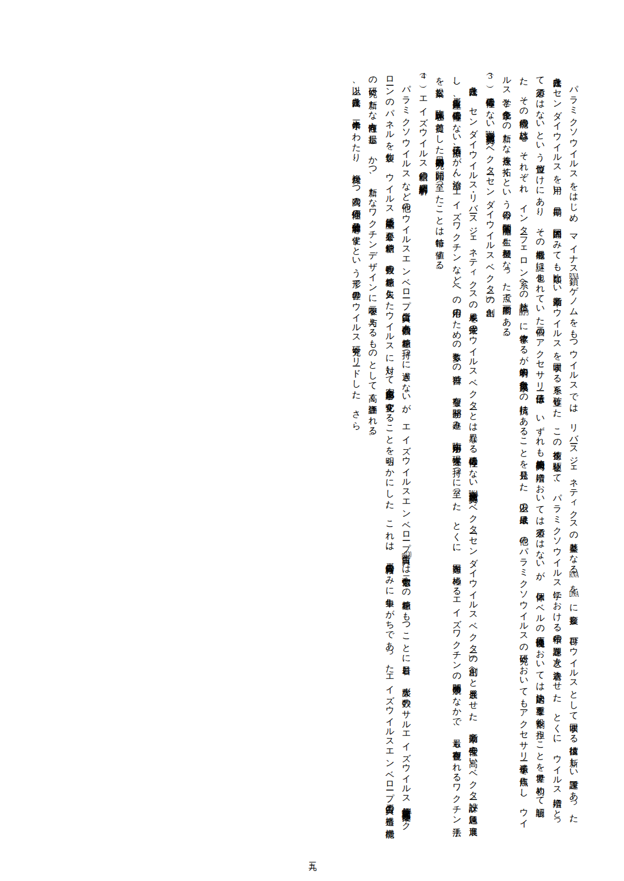パラミクソウイルスをはじめ、マイナス鎖RNAゲノムをもつウイルスでは、リバースジェネティクスの基盤となるRNAをDNAに変換し、再びウイルスとして回収する技術は新しい課題であった。永井氏はセンダイウイルスを用い、早期に、国際的にみても比類ない高効率でウイルスを回収する系を確立した。この技術を駆使して、パラミクソウイルス学における積年の課題を次々と決着させた。とくに、ウイルス増殖にとって必須ではないという位置づけにあり、その機能も謎に包まれていた二個のアクセサリー遺伝子は、いずれも培養細胞内の増殖においては必須ではないが、個体レベルの病原性発現においては決定的に重要な役割を担うことを世界で初めて証明した。その機能の核心は、それぞれ、インターフェロン系への拮抗とIRF3に依存するが未解明の自然免疫系への拮抗にあることを発見した。以上の成果は、他のパラミクソウイルスの研究においてもアクセサリー遺伝子を焦点にし、ウイルス学と免疫学との新たな接点を拓くという今日の学問的潮流を生む契機となった点で画期的である。
（3）　遺伝毒性のない高発現細胞質RNAベクター「センダイウイルスベクター」の創出
永井氏は、センダイウイルス・リバースジェネティクスの成果を従来のウイルスベクターとは異なる遺伝毒性のない高発現細胞質RNAベクター「センダイウイルスベクター」の創出へと発展させた。高効率で安全性の高いベクター設計が急速に進展し、蛋白質生産、遺伝毒性のない遺伝子治療、がん治療、エイズワクチンなどへの応用のための数多くの独自で、有望な開発が進み、臨床応用が現実性を持つに至った。とくに、困難を極めるエイズワクチンの開発競争のなかで、最も有望視されるワクチン手法を提案し、臨床試験を前提とした日米共同研究の開始に至ったことは特筆に値する。
（4）　エイズウイルス糖鎖の網羅的解析
パラミクソウイルスなど他のウイルスエンベロープ蛋白質は高々数個の糖鎖を持つに過ぎないが、エイズウイルスエンベロープ蛋白質gp120は二十数個もの糖鎖をもつことに着目し、膨大な数のサルエイズウイルス糖鎖欠失変異感染性cDNAクローンのパネルを作製し、ウイルス感染能成立に必要な糖鎖や、複数の糖鎖を欠失したウイルスに対して宿主免疫応答が変化することを明らかにした。これは、蛋白質骨格のみに集中しがちであったエイズウイルスエンベロープ蛋白質の構造と機能の研究に新たな方向性を提示し、かつ、新たなワクチンデザインに示唆を与えるものとして高く評価される。
以上、永井氏は、三十余年にわたり、複雑かつ高次の病原性の分子的理解を促すという形で世界のウイルス研究をリードした。さら
三九